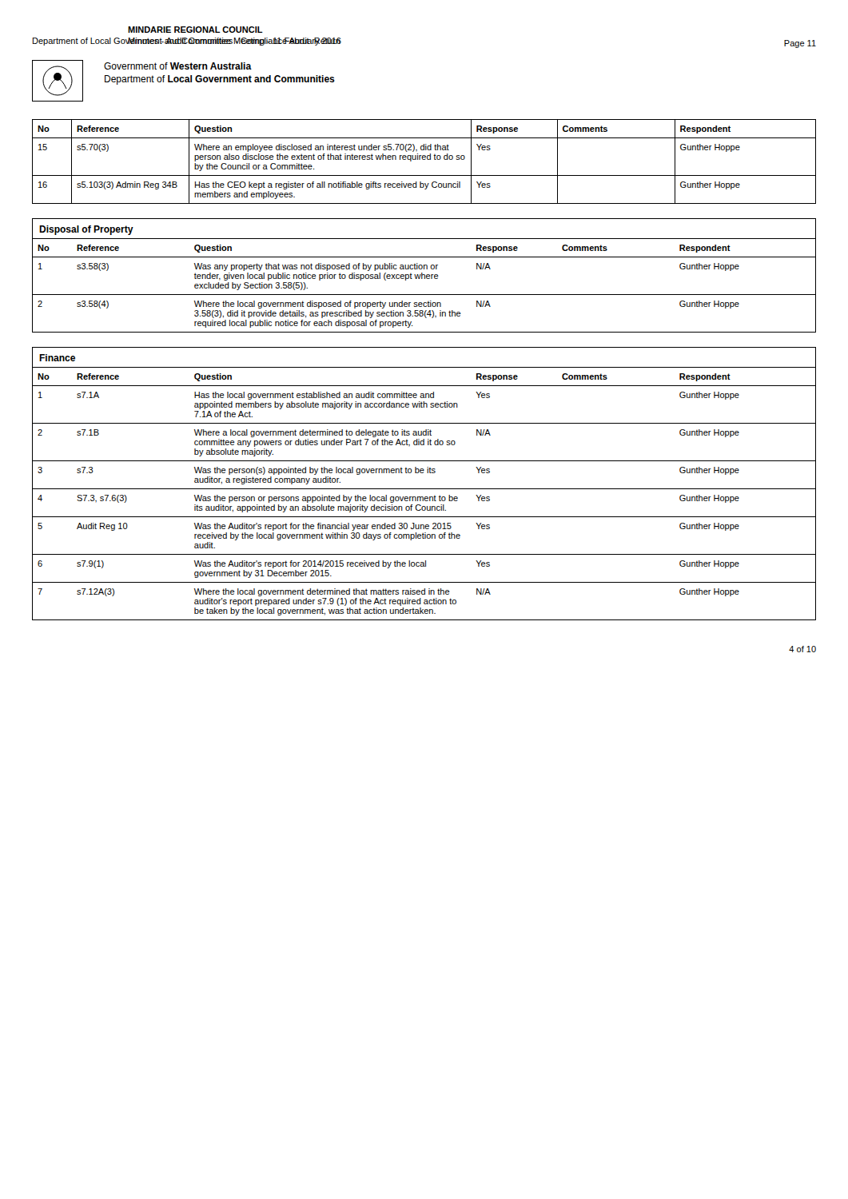MINDARIE REGIONAL COUNCIL
Minutes - Audit Committee Meeting - 11 February 2016
Department of Local Government and Communities - Compliance Audit Return
Page 11
Government of Western Australia
Department of Local Government and Communities
| No | Reference | Question | Response | Comments | Respondent |
| --- | --- | --- | --- | --- | --- |
| 15 | s5.70(3) | Where an employee disclosed an interest under s5.70(2), did that person also disclose the extent of that interest when required to do so by the Council or a Committee. | Yes | | Gunther Hoppe |
| 16 | s5.103(3) Admin Reg 34B | Has the CEO kept a register of all notifiable gifts received by Council members and employees. | Yes | | Gunther Hoppe |
Disposal of Property
| No | Reference | Question | Response | Comments | Respondent |
| --- | --- | --- | --- | --- | --- |
| 1 | s3.58(3) | Was any property that was not disposed of by public auction or tender, given local public notice prior to disposal (except where excluded by Section 3.58(5)). | N/A | | Gunther Hoppe |
| 2 | s3.58(4) | Where the local government disposed of property under section 3.58(3), did it provide details, as prescribed by section 3.58(4), in the required local public notice for each disposal of property. | N/A | | Gunther Hoppe |
Finance
| No | Reference | Question | Response | Comments | Respondent |
| --- | --- | --- | --- | --- | --- |
| 1 | s7.1A | Has the local government established an audit committee and appointed members by absolute majority in accordance with section 7.1A of the Act. | Yes | | Gunther Hoppe |
| 2 | s7.1B | Where a local government determined to delegate to its audit committee any powers or duties under Part 7 of the Act, did it do so by absolute majority. | N/A | | Gunther Hoppe |
| 3 | s7.3 | Was the person(s) appointed by the local government to be its auditor, a registered company auditor. | Yes | | Gunther Hoppe |
| 4 | S7.3, s7.6(3) | Was the person or persons appointed by the local government to be its auditor, appointed by an absolute majority decision of Council. | Yes | | Gunther Hoppe |
| 5 | Audit Reg 10 | Was the Auditor's report for the financial year ended 30 June 2015 received by the local government within 30 days of completion of the audit. | Yes | | Gunther Hoppe |
| 6 | s7.9(1) | Was the Auditor's report for 2014/2015 received by the local government by 31 December 2015. | Yes | | Gunther Hoppe |
| 7 | s7.12A(3) | Where the local government determined that matters raised in the auditor's report prepared under s7.9 (1) of the Act required action to be taken by the local government, was that action undertaken. | N/A | | Gunther Hoppe |
4 of 10